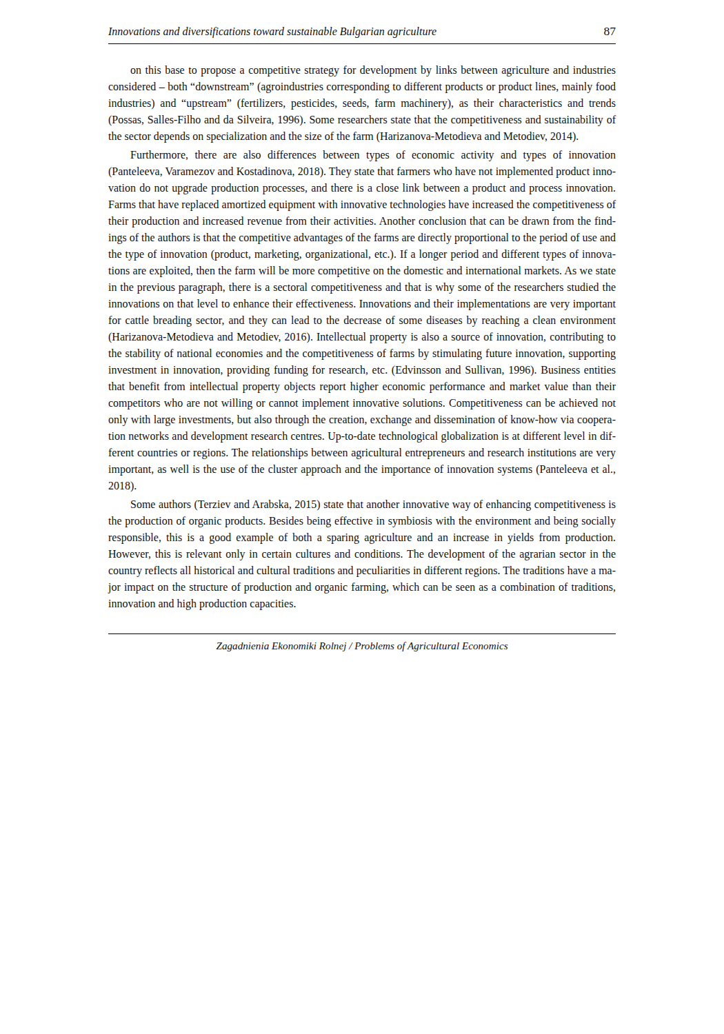Innovations and diversifications toward sustainable Bulgarian agriculture 87
on this base to propose a competitive strategy for development by links between agriculture and industries considered – both “downstream” (agroindustries corresponding to different products or product lines, mainly food industries) and “upstream” (fertilizers, pesticides, seeds, farm machinery), as their characteristics and trends (Possas, Salles-Filho and da Silveira, 1996). Some researchers state that the competitiveness and sustainability of the sector depends on specialization and the size of the farm (Harizanova-Metodieva and Metodiev, 2014).
Furthermore, there are also differences between types of economic activity and types of innovation (Panteleeva, Varamezov and Kostadinova, 2018). They state that farmers who have not implemented product innovation do not upgrade production processes, and there is a close link between a product and process innovation. Farms that have replaced amortized equipment with innovative technologies have increased the competitiveness of their production and increased revenue from their activities. Another conclusion that can be drawn from the findings of the authors is that the competitive advantages of the farms are directly proportional to the period of use and the type of innovation (product, marketing, organizational, etc.). If a longer period and different types of innovations are exploited, then the farm will be more competitive on the domestic and international markets. As we state in the previous paragraph, there is a sectoral competitiveness and that is why some of the researchers studied the innovations on that level to enhance their effectiveness. Innovations and their implementations are very important for cattle breading sector, and they can lead to the decrease of some diseases by reaching a clean environment (Harizanova-Metodieva and Metodiev, 2016). Intellectual property is also a source of innovation, contributing to the stability of national economies and the competitiveness of farms by stimulating future innovation, supporting investment in innovation, providing funding for research, etc. (Edvinsson and Sullivan, 1996). Business entities that benefit from intellectual property objects report higher economic performance and market value than their competitors who are not willing or cannot implement innovative solutions. Competitiveness can be achieved not only with large investments, but also through the creation, exchange and dissemination of know-how via cooperation networks and development research centres. Up-to-date technological globalization is at different level in different countries or regions. The relationships between agricultural entrepreneurs and research institutions are very important, as well is the use of the cluster approach and the importance of innovation systems (Panteleeva et al., 2018).
Some authors (Terziev and Arabska, 2015) state that another innovative way of enhancing competitiveness is the production of organic products. Besides being effective in symbiosis with the environment and being socially responsible, this is a good example of both a sparing agriculture and an increase in yields from production. However, this is relevant only in certain cultures and conditions. The development of the agrarian sector in the country reflects all historical and cultural traditions and peculiarities in different regions. The traditions have a major impact on the structure of production and organic farming, which can be seen as a combination of traditions, innovation and high production capacities.
Zagadnienia Ekonomiki Rolnej / Problems of Agricultural Economics